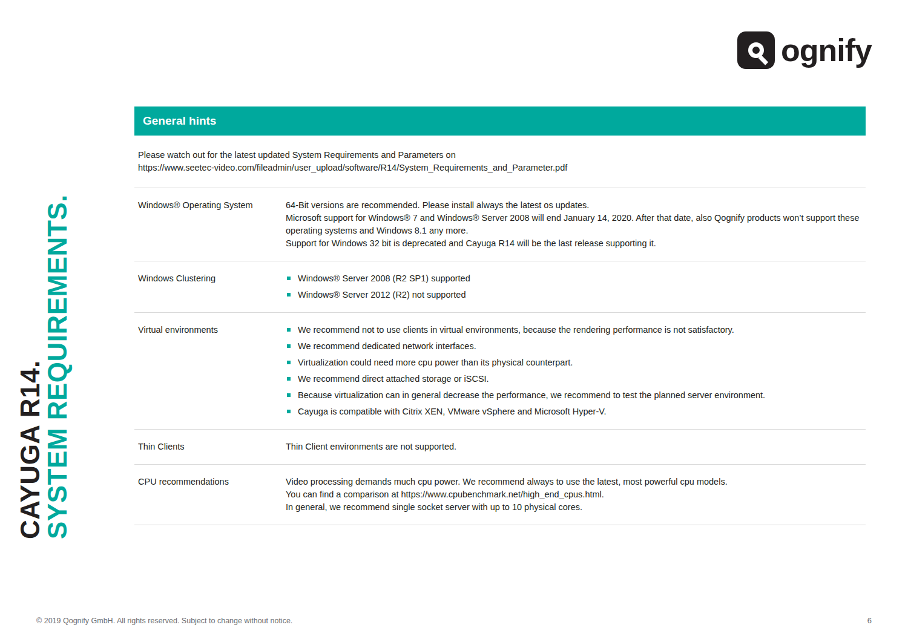CAYUGA R14. SYSTEM REQUIREMENTS.
ognify
General hints
| Please watch out for the latest updated System Requirements and Parameters on https://www.seetec-video.com/fileadmin/user_upload/software/R14/System_Requirements_and_Parameter.pdf |
| Windows® Operating System | 64-Bit versions are recommended. Please install always the latest os updates. Microsoft support for Windows® 7 and Windows® Server 2008 will end January 14, 2020. After that date, also Qognify products won’t support these operating systems and Windows 8.1 any more. Support for Windows 32 bit is deprecated and Cayuga R14 will be the last release supporting it. |
| Windows Clustering | Windows® Server 2008 (R2 SP1) supported Windows® Server 2012 (R2) not supported |
| Virtual environments | We recommend not to use clients in virtual environments, because the rendering performance is not satisfactory. We recommend dedicated network interfaces. Virtualization could need more cpu power than its physical counterpart. We recommend direct attached storage or iSCSI. Because virtualization can in general decrease the performance, we recommend to test the planned server environment. Cayuga is compatible with Citrix XEN, VMware vSphere and Microsoft Hyper-V. |
| Thin Clients | Thin Client environments are not supported. |
| CPU recommendations | Video processing demands much cpu power. We recommend always to use the latest, most powerful cpu models. You can find a comparison at https://www.cpubenchmark.net/high_end_cpus.html. In general, we recommend single socket server with up to 10 physical cores. |
© 2019 Qognify GmbH. All rights reserved. Subject to change without notice.
6